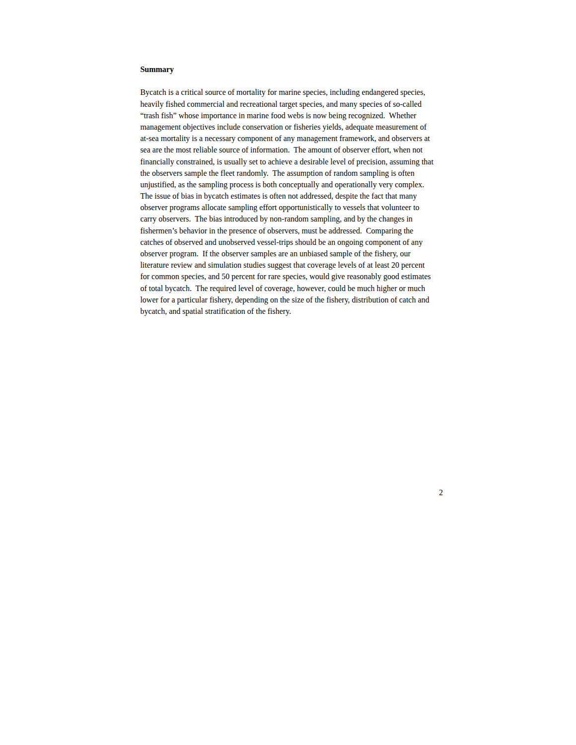Summary
Bycatch is a critical source of mortality for marine species, including endangered species, heavily fished commercial and recreational target species, and many species of so-called “trash fish” whose importance in marine food webs is now being recognized. Whether management objectives include conservation or fisheries yields, adequate measurement of at-sea mortality is a necessary component of any management framework, and observers at sea are the most reliable source of information. The amount of observer effort, when not financially constrained, is usually set to achieve a desirable level of precision, assuming that the observers sample the fleet randomly. The assumption of random sampling is often unjustified, as the sampling process is both conceptually and operationally very complex. The issue of bias in bycatch estimates is often not addressed, despite the fact that many observer programs allocate sampling effort opportunistically to vessels that volunteer to carry observers. The bias introduced by non-random sampling, and by the changes in fishermen’s behavior in the presence of observers, must be addressed. Comparing the catches of observed and unobserved vessel-trips should be an ongoing component of any observer program. If the observer samples are an unbiased sample of the fishery, our literature review and simulation studies suggest that coverage levels of at least 20 percent for common species, and 50 percent for rare species, would give reasonably good estimates of total bycatch. The required level of coverage, however, could be much higher or much lower for a particular fishery, depending on the size of the fishery, distribution of catch and bycatch, and spatial stratification of the fishery.
2